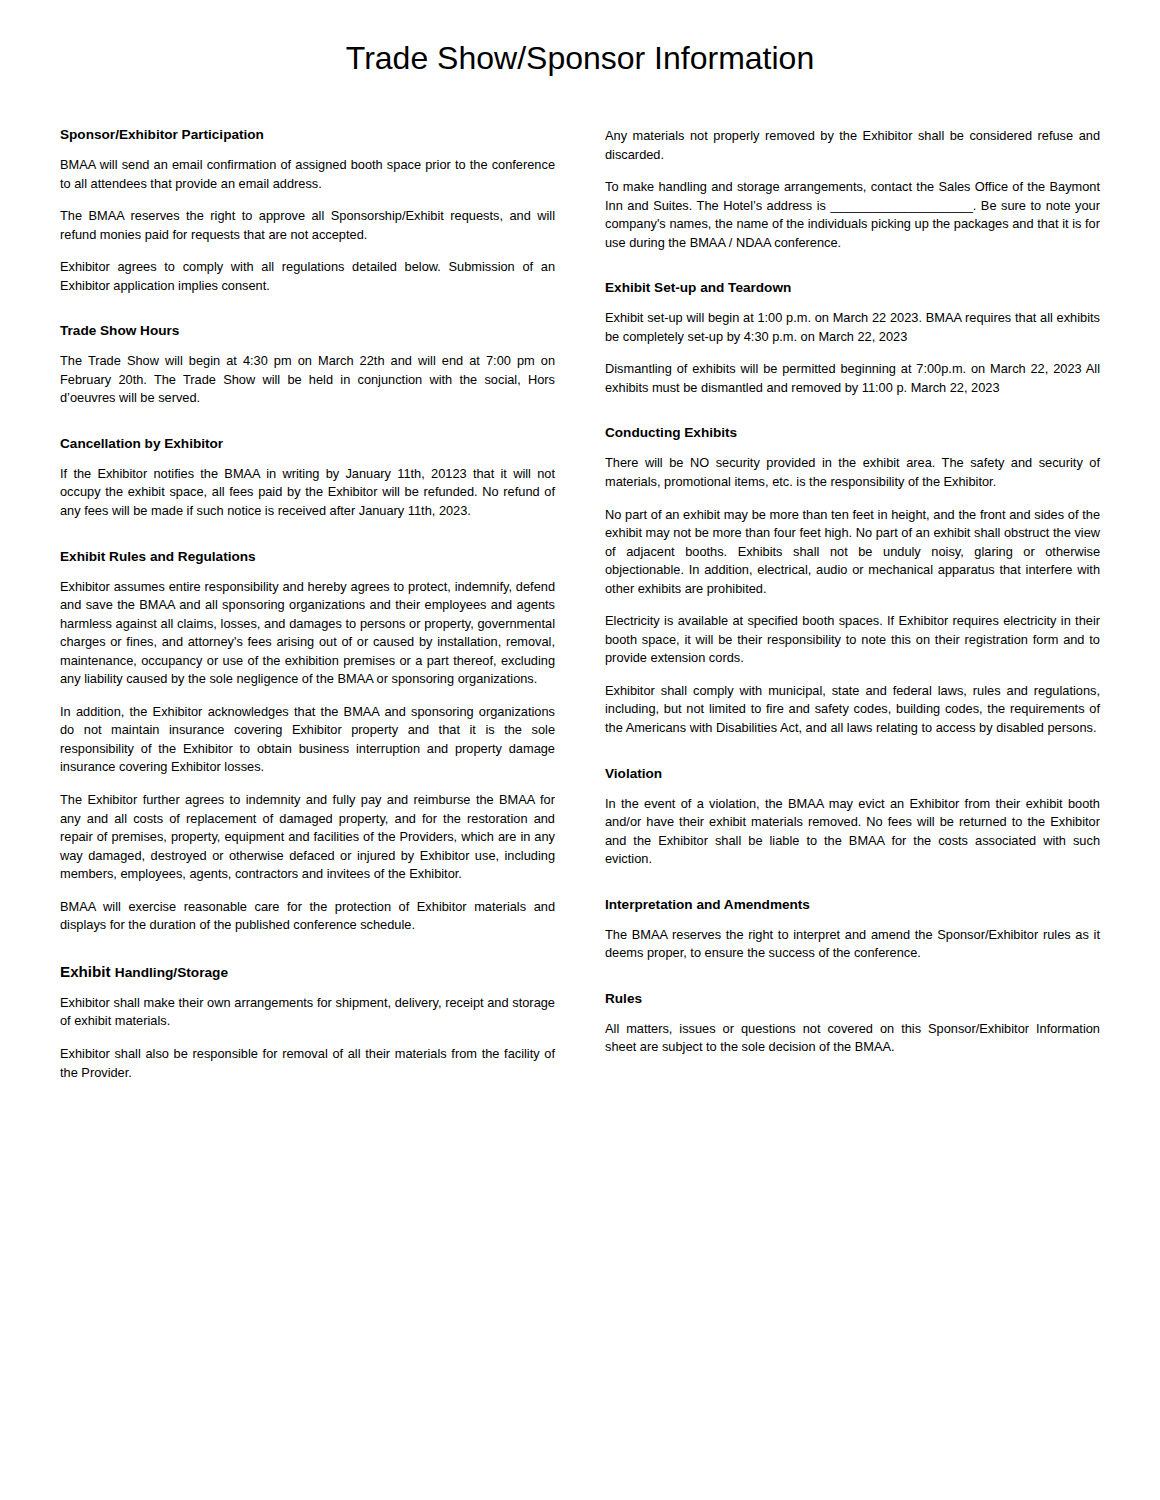Trade Show/Sponsor Information
Sponsor/Exhibitor Participation
BMAA will send an email confirmation of assigned booth space prior to the conference to all attendees that provide an email address.
The BMAA reserves the right to approve all Sponsorship/Exhibit requests, and will refund monies paid for requests that are not accepted.
Exhibitor agrees to comply with all regulations detailed below. Submission of an Exhibitor application implies consent.
Trade Show Hours
The Trade Show will begin at 4:30 pm on March 22th and will end at 7:00 pm on February 20th. The Trade Show will be held in conjunction with the social, Hors d’oeuvres will be served.
Cancellation by Exhibitor
If the Exhibitor notifies the BMAA in writing by January 11th, 20123 that it will not occupy the exhibit space, all fees paid by the Exhibitor will be refunded. No refund of any fees will be made if such notice is received after January 11th, 2023.
Exhibit Rules and Regulations
Exhibitor assumes entire responsibility and hereby agrees to protect, indemnify, defend and save the BMAA and all sponsoring organizations and their employees and agents harmless against all claims, losses, and damages to persons or property, governmental charges or fines, and attorney's fees arising out of or caused by installation, removal, maintenance, occupancy or use of the exhibition premises or a part thereof, excluding any liability caused by the sole negligence of the BMAA or sponsoring organizations.
In addition, the Exhibitor acknowledges that the BMAA and sponsoring organizations do not maintain insurance covering Exhibitor property and that it is the sole responsibility of the Exhibitor to obtain business interruption and property damage insurance covering Exhibitor losses.
The Exhibitor further agrees to indemnity and fully pay and reimburse the BMAA for any and all costs of replacement of damaged property, and for the restoration and repair of premises, property, equipment and facilities of the Providers, which are in any way damaged, destroyed or otherwise defaced or injured by Exhibitor use, including members, employees, agents, contractors and invitees of the Exhibitor.
BMAA will exercise reasonable care for the protection of Exhibitor materials and displays for the duration of the published conference schedule.
Exhibit Handling/Storage
Exhibitor shall make their own arrangements for shipment, delivery, receipt and storage of exhibit materials.
Exhibitor shall also be responsible for removal of all their materials from the facility of the Provider.
Any materials not properly removed by the Exhibitor shall be considered refuse and discarded.
To make handling and storage arrangements, contact the Sales Office of the Baymont Inn and Suites. The Hotel’s address is ____________________. Be sure to note your company's names, the name of the individuals picking up the packages and that it is for use during the BMAA / NDAA conference.
Exhibit Set-up and Teardown
Exhibit set-up will begin at 1:00 p.m. on March 22 2023. BMAA requires that all exhibits be completely set-up by 4:30 p.m. on March 22, 2023
Dismantling of exhibits will be permitted beginning at 7:00p.m. on March 22, 2023 All exhibits must be dismantled and removed by 11:00 p. March 22, 2023
Conducting Exhibits
There will be NO security provided in the exhibit area. The safety and security of materials, promotional items, etc. is the responsibility of the Exhibitor.
No part of an exhibit may be more than ten feet in height, and the front and sides of the exhibit may not be more than four feet high. No part of an exhibit shall obstruct the view of adjacent booths. Exhibits shall not be unduly noisy, glaring or otherwise objectionable. In addition, electrical, audio or mechanical apparatus that interfere with other exhibits are prohibited.
Electricity is available at specified booth spaces. If Exhibitor requires electricity in their booth space, it will be their responsibility to note this on their registration form and to provide extension cords.
Exhibitor shall comply with municipal, state and federal laws, rules and regulations, including, but not limited to fire and safety codes, building codes, the requirements of the Americans with Disabilities Act, and all laws relating to access by disabled persons.
Violation
In the event of a violation, the BMAA may evict an Exhibitor from their exhibit booth and/or have their exhibit materials removed. No fees will be returned to the Exhibitor and the Exhibitor shall be liable to the BMAA for the costs associated with such eviction.
Interpretation and Amendments
The BMAA reserves the right to interpret and amend the Sponsor/Exhibitor rules as it deems proper, to ensure the success of the conference.
Rules
All matters, issues or questions not covered on this Sponsor/Exhibitor Information sheet are subject to the sole decision of the BMAA.